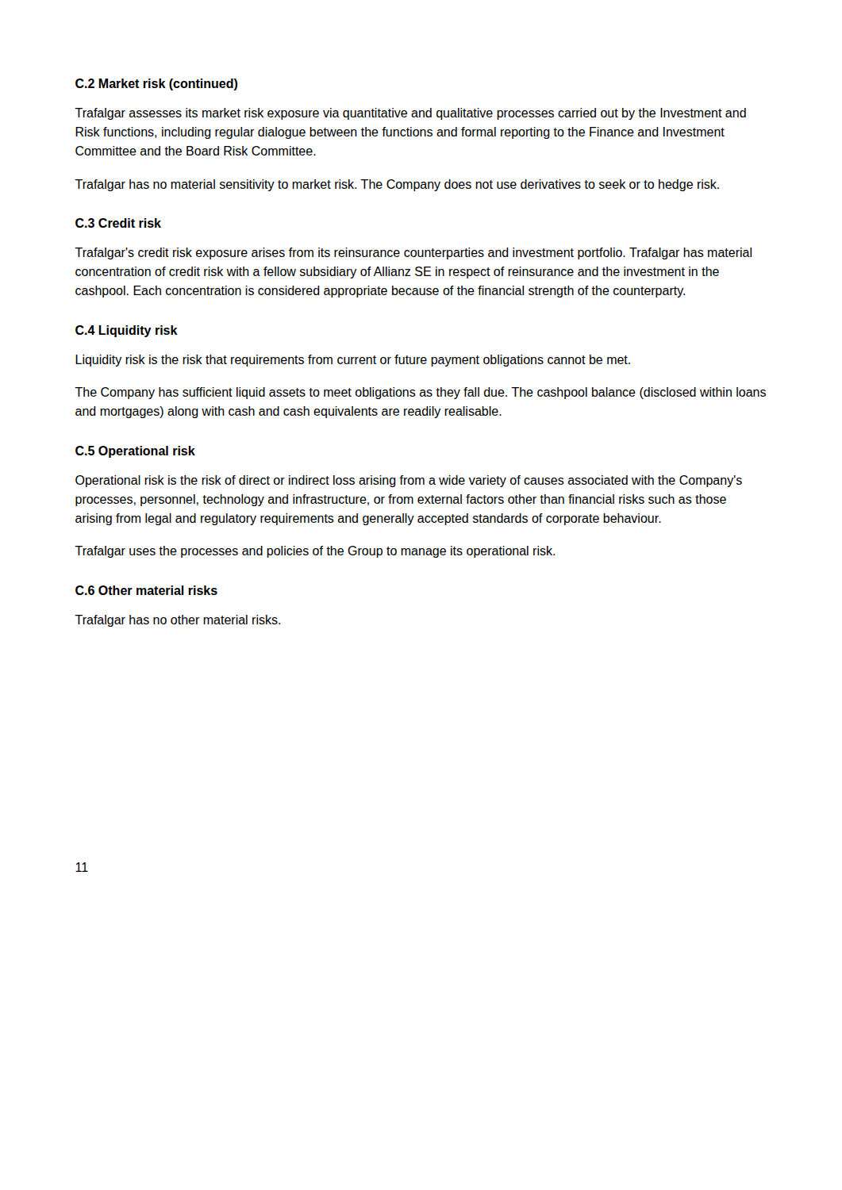C.2 Market risk (continued)
Trafalgar assesses its market risk exposure via quantitative and qualitative processes carried out by the Investment and Risk functions, including regular dialogue between the functions and formal reporting to the Finance and Investment Committee and the Board Risk Committee.
Trafalgar has no material sensitivity to market risk. The Company does not use derivatives to seek or to hedge risk.
C.3 Credit risk
Trafalgar's credit risk exposure arises from its reinsurance counterparties and investment portfolio. Trafalgar has material concentration of credit risk with a fellow subsidiary of Allianz SE in respect of reinsurance and the investment in the cashpool. Each concentration is considered appropriate because of the financial strength of the counterparty.
C.4 Liquidity risk
Liquidity risk is the risk that requirements from current or future payment obligations cannot be met.
The Company has sufficient liquid assets to meet obligations as they fall due. The cashpool balance (disclosed within loans and mortgages) along with cash and cash equivalents are readily realisable.
C.5 Operational risk
Operational risk is the risk of direct or indirect loss arising from a wide variety of causes associated with the Company's processes, personnel, technology and infrastructure, or from external factors other than financial risks such as those arising from legal and regulatory requirements and generally accepted standards of corporate behaviour.
Trafalgar uses the processes and policies of the Group to manage its operational risk.
C.6 Other material risks
Trafalgar has no other material risks.
11